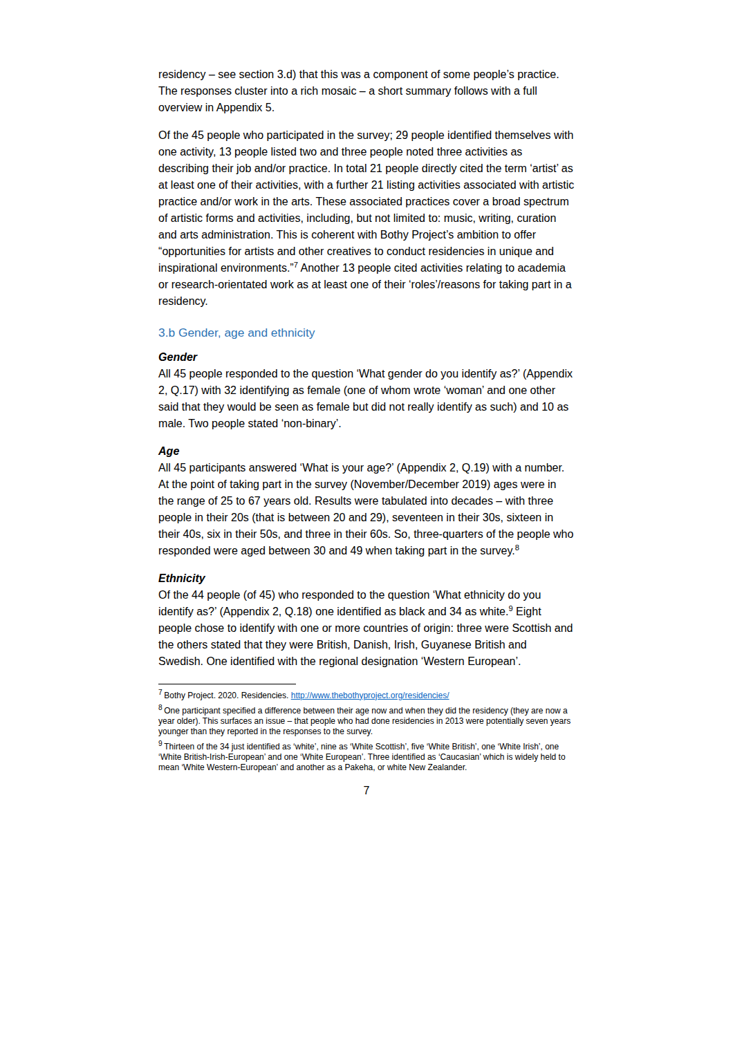residency – see section 3.d) that this was a component of some people’s practice. The responses cluster into a rich mosaic – a short summary follows with a full overview in Appendix 5.
Of the 45 people who participated in the survey; 29 people identified themselves with one activity, 13 people listed two and three people noted three activities as describing their job and/or practice. In total 21 people directly cited the term ‘artist’ as at least one of their activities, with a further 21 listing activities associated with artistic practice and/or work in the arts. These associated practices cover a broad spectrum of artistic forms and activities, including, but not limited to: music, writing, curation and arts administration. This is coherent with Bothy Project’s ambition to offer “opportunities for artists and other creatives to conduct residencies in unique and inspirational environments.”7 Another 13 people cited activities relating to academia or research-orientated work as at least one of their ‘roles’/reasons for taking part in a residency.
3.b Gender, age and ethnicity
Gender
All 45 people responded to the question ‘What gender do you identify as?’ (Appendix 2, Q.17) with 32 identifying as female (one of whom wrote ‘woman’ and one other said that they would be seen as female but did not really identify as such) and 10 as male. Two people stated ‘non-binary’.
Age
All 45 participants answered ‘What is your age?’ (Appendix 2, Q.19) with a number. At the point of taking part in the survey (November/December 2019) ages were in the range of 25 to 67 years old. Results were tabulated into decades – with three people in their 20s (that is between 20 and 29), seventeen in their 30s, sixteen in their 40s, six in their 50s, and three in their 60s. So, three-quarters of the people who responded were aged between 30 and 49 when taking part in the survey.8
Ethnicity
Of the 44 people (of 45) who responded to the question ‘What ethnicity do you identify as?’ (Appendix 2, Q.18) one identified as black and 34 as white.9 Eight people chose to identify with one or more countries of origin: three were Scottish and the others stated that they were British, Danish, Irish, Guyanese British and Swedish. One identified with the regional designation ‘Western European’.
7 Bothy Project. 2020. Residencies. http://www.thebothyproject.org/residencies/
8 One participant specified a difference between their age now and when they did the residency (they are now a year older). This surfaces an issue – that people who had done residencies in 2013 were potentially seven years younger than they reported in the responses to the survey.
9 Thirteen of the 34 just identified as ‘white’, nine as ‘White Scottish’, five ‘White British’, one ‘White Irish’, one ‘White British-Irish-European’ and one ‘White European’. Three identified as ‘Caucasian’ which is widely held to mean ‘White Western-European’ and another as a Pakeha, or white New Zealander.
7